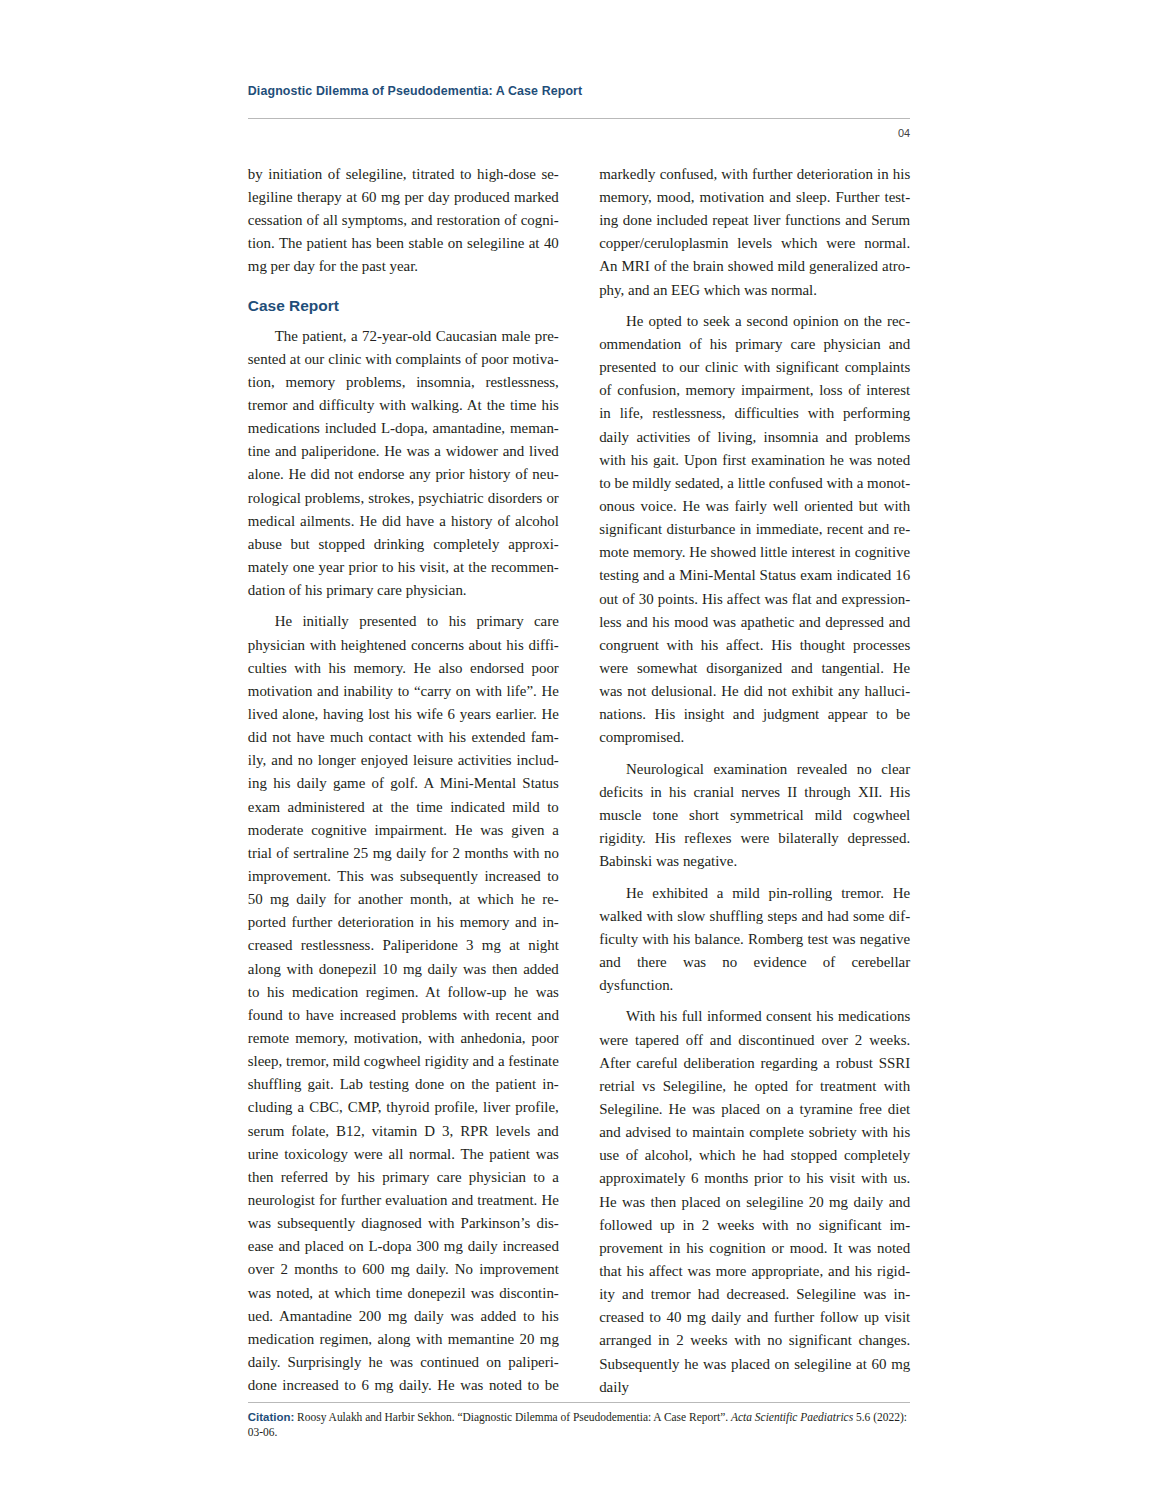Diagnostic Dilemma of Pseudodementia: A Case Report
04
by initiation of selegiline, titrated to high-dose selegiline therapy at 60 mg per day produced marked cessation of all symptoms, and restoration of cognition. The patient has been stable on selegiline at 40 mg per day for the past year.
Case Report
The patient, a 72-year-old Caucasian male presented at our clinic with complaints of poor motivation, memory problems, insomnia, restlessness, tremor and difficulty with walking. At the time his medications included L-dopa, amantadine, memantine and paliperidone. He was a widower and lived alone. He did not endorse any prior history of neurological problems, strokes, psychiatric disorders or medical ailments. He did have a history of alcohol abuse but stopped drinking completely approximately one year prior to his visit, at the recommendation of his primary care physician.
He initially presented to his primary care physician with heightened concerns about his difficulties with his memory. He also endorsed poor motivation and inability to “carry on with life”. He lived alone, having lost his wife 6 years earlier. He did not have much contact with his extended family, and no longer enjoyed leisure activities including his daily game of golf. A Mini-Mental Status exam administered at the time indicated mild to moderate cognitive impairment. He was given a trial of sertraline 25 mg daily for 2 months with no improvement. This was subsequently increased to 50 mg daily for another month, at which he reported further deterioration in his memory and increased restlessness. Paliperidone 3 mg at night along with donepezil 10 mg daily was then added to his medication regimen. At follow-up he was found to have increased problems with recent and remote memory, motivation, with anhedonia, poor sleep, tremor, mild cogwheel rigidity and a festinate shuffling gait. Lab testing done on the patient including a CBC, CMP, thyroid profile, liver profile, serum folate, B12, vitamin D 3, RPR levels and urine toxicology were all normal. The patient was then referred by his primary care physician to a neurologist for further evaluation and treatment. He was subsequently diagnosed with Parkinson’s disease and placed on L-dopa 300 mg daily increased over 2 months to 600 mg daily. No improvement was noted, at which time donepezil was discontinued. Amantadine 200 mg daily was added to his medication regimen, along with memantine 20 mg daily. Surprisingly he was continued on paliperidone increased to 6 mg daily. He was noted to be markedly confused, with further deterioration in his memory, mood, motivation and sleep. Further testing done included repeat liver functions and Serum copper/ceruloplasmin levels which were normal. An MRI of the brain showed mild generalized atrophy, and an EEG which was normal.
He opted to seek a second opinion on the recommendation of his primary care physician and presented to our clinic with significant complaints of confusion, memory impairment, loss of interest in life, restlessness, difficulties with performing daily activities of living, insomnia and problems with his gait. Upon first examination he was noted to be mildly sedated, a little confused with a monotonous voice. He was fairly well oriented but with significant disturbance in immediate, recent and remote memory. He showed little interest in cognitive testing and a Mini-Mental Status exam indicated 16 out of 30 points. His affect was flat and expressionless and his mood was apathetic and depressed and congruent with his affect. His thought processes were somewhat disorganized and tangential. He was not delusional. He did not exhibit any hallucinations. His insight and judgment appear to be compromised.
Neurological examination revealed no clear deficits in his cranial nerves II through XII. His muscle tone short symmetrical mild cogwheel rigidity. His reflexes were bilaterally depressed. Babinski was negative.
He exhibited a mild pin-rolling tremor. He walked with slow shuffling steps and had some difficulty with his balance. Romberg test was negative and there was no evidence of cerebellar dysfunction.
With his full informed consent his medications were tapered off and discontinued over 2 weeks. After careful deliberation regarding a robust SSRI retrial vs Selegiline, he opted for treatment with Selegiline. He was placed on a tyramine free diet and advised to maintain complete sobriety with his use of alcohol, which he had stopped completely approximately 6 months prior to his visit with us. He was then placed on selegiline 20 mg daily and followed up in 2 weeks with no significant improvement in his cognition or mood. It was noted that his affect was more appropriate, and his rigidity and tremor had decreased. Selegiline was increased to 40 mg daily and further follow up visit arranged in 2 weeks with no significant changes. Subsequently he was placed on selegiline at 60 mg daily
Citation: Roosy Aulakh and Harbir Sekhon. “Diagnostic Dilemma of Pseudodementia: A Case Report”. Acta Scientific Paediatrics 5.6 (2022): 03-06.